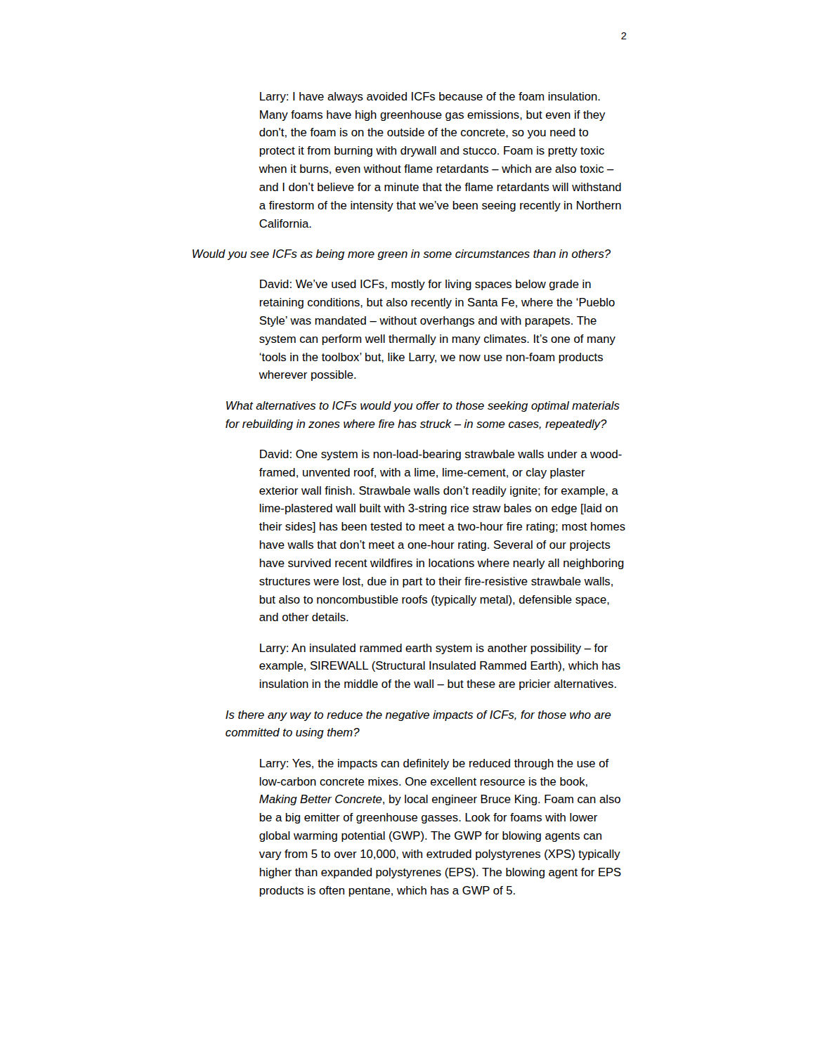2
Larry: I have always avoided ICFs because of the foam insulation. Many foams have high greenhouse gas emissions, but even if they don't, the foam is on the outside of the concrete, so you need to protect it from burning with drywall and stucco. Foam is pretty toxic when it burns, even without flame retardants – which are also toxic – and I don’t believe for a minute that the flame retardants will withstand a firestorm of the intensity that we’ve been seeing recently in Northern California.
Would you see ICFs as being more green in some circumstances than in others?
David: We’ve used ICFs, mostly for living spaces below grade in retaining conditions, but also recently in Santa Fe, where the ‘Pueblo Style’ was mandated – without overhangs and with parapets. The system can perform well thermally in many climates. It’s one of many ‘tools in the toolbox’ but, like Larry, we now use non-foam products wherever possible.
What alternatives to ICFs would you offer to those seeking optimal materials for rebuilding in zones where fire has struck – in some cases, repeatedly?
David: One system is non-load-bearing strawbale walls under a wood-framed, unvented roof, with a lime, lime-cement, or clay plaster exterior wall finish. Strawbale walls don’t readily ignite; for example, a lime-plastered wall built with 3-string rice straw bales on edge [laid on their sides] has been tested to meet a two-hour fire rating; most homes have walls that don’t meet a one-hour rating. Several of our projects have survived recent wildfires in locations where nearly all neighboring structures were lost, due in part to their fire-resistive strawbale walls, but also to noncombustible roofs (typically metal), defensible space, and other details.
Larry: An insulated rammed earth system is another possibility – for example, SIREWALL (Structural Insulated Rammed Earth), which has insulation in the middle of the wall – but these are pricier alternatives.
Is there any way to reduce the negative impacts of ICFs, for those who are committed to using them?
Larry: Yes, the impacts can definitely be reduced through the use of low-carbon concrete mixes. One excellent resource is the book, Making Better Concrete, by local engineer Bruce King. Foam can also be a big emitter of greenhouse gasses. Look for foams with lower global warming potential (GWP). The GWP for blowing agents can vary from 5 to over 10,000, with extruded polystyrenes (XPS) typically higher than expanded polystyrenes (EPS). The blowing agent for EPS products is often pentane, which has a GWP of 5.